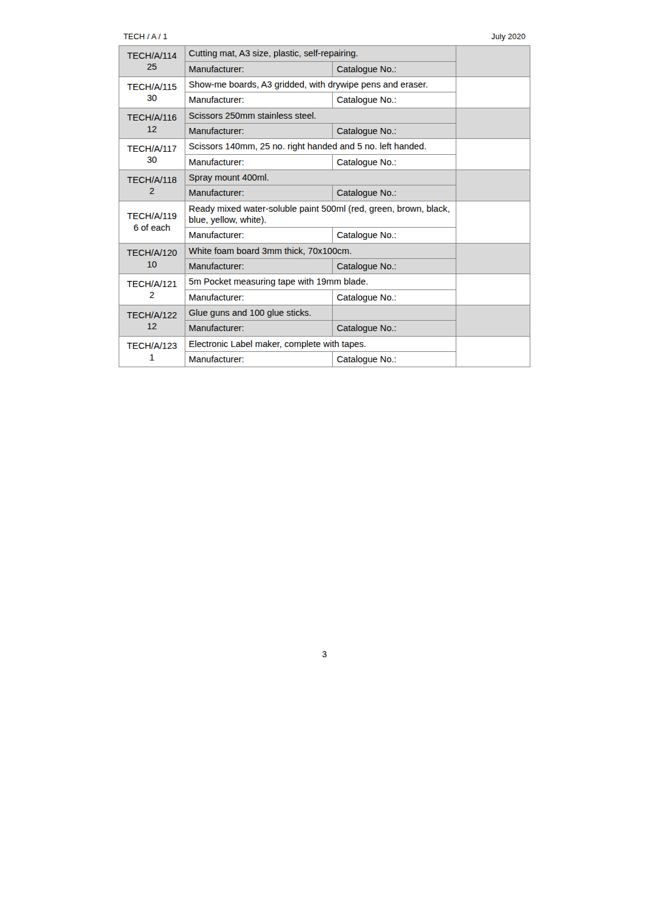TECH / A / 1
July 2020
| TECH/A/114 25 | Cutting mat, A3 size, plastic, self-repairing. | |
| Manufacturer: | Catalogue No.: |
| TECH/A/115 30 | Show-me boards, A3 gridded, with drywipe pens and eraser. | |
| Manufacturer: | Catalogue No.: |
| TECH/A/116 12 | Scissors 250mm stainless steel. | |
| Manufacturer: | Catalogue No.: |
| TECH/A/117 30 | Scissors 140mm, 25 no. right handed and 5 no. left handed. | |
| Manufacturer: | Catalogue No.: |
| TECH/A/118 2 | Spray mount 400ml. | |
| Manufacturer: | Catalogue No.: |
| TECH/A/119 6 of each | Ready mixed water-soluble paint 500ml (red, green, brown, black, blue, yellow, white). | |
| Manufacturer: | Catalogue No.: |
| TECH/A/120 10 | White foam board 3mm thick, 70x100cm. | |
| Manufacturer: | Catalogue No.: |
| TECH/A/121 2 | 5m Pocket measuring tape with 19mm blade. | |
| Manufacturer: | Catalogue No.: |
| TECH/A/122 12 | Glue guns and 100 glue sticks. | | |
| Manufacturer: | Catalogue No.: |
| TECH/A/123 1 | Electronic Label maker, complete with tapes. | |
| Manufacturer: | Catalogue No.: |
3